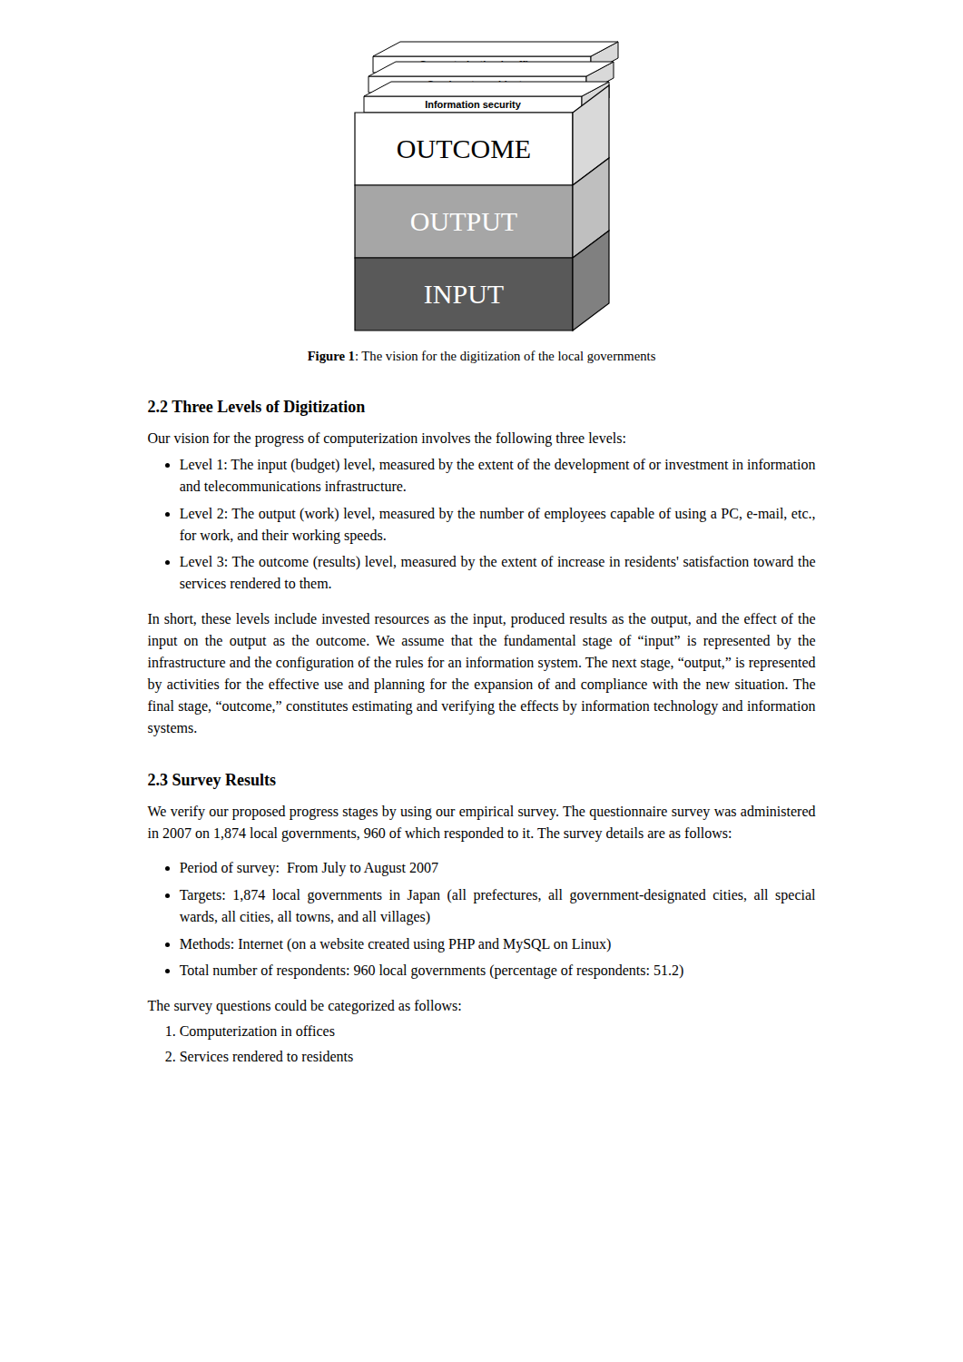Computerization in offices Services to residents Information security OUTCOME OUTPUT INPUT
Figure 1: The vision for the digitization of the local governments
2.2 Three Levels of Digitization
Our vision for the progress of computerization involves the following three levels:
Level 1: The input (budget) level, measured by the extent of the development of or investment in information and telecommunications infrastructure.
Level 2: The output (work) level, measured by the number of employees capable of using a PC, e-mail, etc., for work, and their working speeds.
Level 3: The outcome (results) level, measured by the extent of increase in residents' satisfaction toward the services rendered to them.
In short, these levels include invested resources as the input, produced results as the output, and the effect of the input on the output as the outcome. We assume that the fundamental stage of “input” is represented by the infrastructure and the configuration of the rules for an information system. The next stage, “output,” is represented by activities for the effective use and planning for the expansion of and compliance with the new situation. The final stage, “outcome,” constitutes estimating and verifying the effects by information technology and information systems.
2.3 Survey Results
We verify our proposed progress stages by using our empirical survey. The questionnaire survey was administered in 2007 on 1,874 local governments, 960 of which responded to it. The survey details are as follows:
Period of survey: From July to August 2007
Targets: 1,874 local governments in Japan (all prefectures, all government-designated cities, all special wards, all cities, all towns, and all villages)
Methods: Internet (on a website created using PHP and MySQL on Linux)
Total number of respondents: 960 local governments (percentage of respondents: 51.2)
The survey questions could be categorized as follows:
Computerization in offices
Services rendered to residents